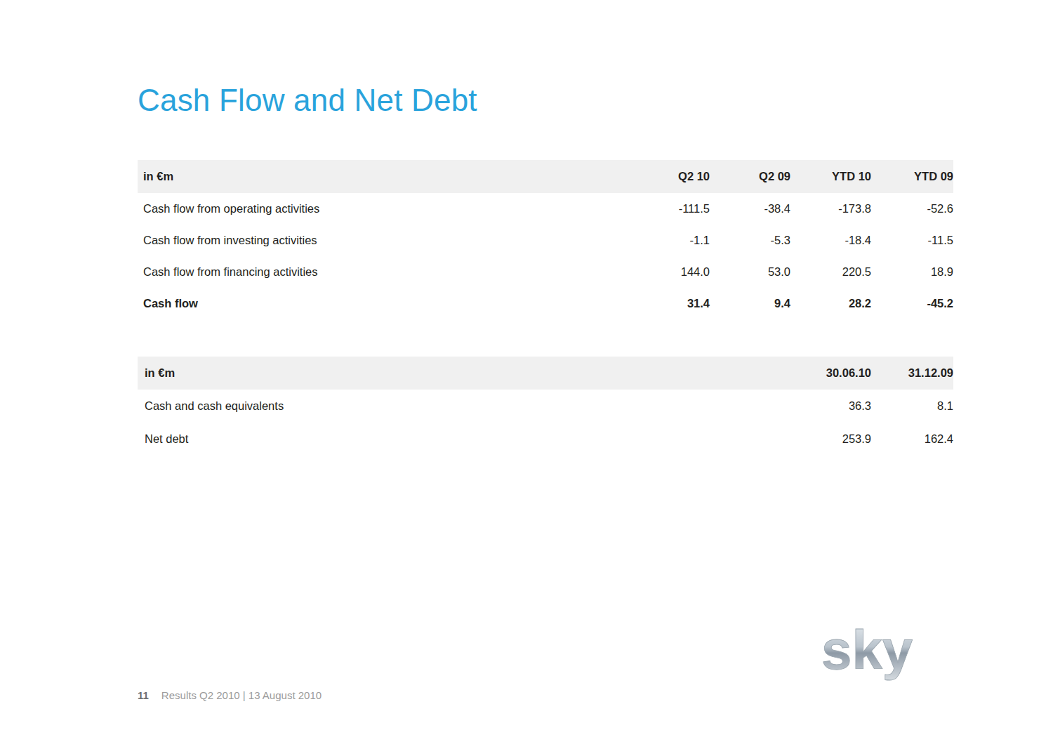Cash Flow and Net Debt
| in €m | Q2 10 | Q2 09 | YTD 10 | YTD 09 |
| --- | --- | --- | --- | --- |
| Cash flow from operating activities | -111.5 | -38.4 | -173.8 | -52.6 |
| Cash flow from investing activities | -1.1 | -5.3 | -18.4 | -11.5 |
| Cash flow from financing activities | 144.0 | 53.0 | 220.5 | 18.9 |
| Cash flow | 31.4 | 9.4 | 28.2 | -45.2 |
| in €m | 30.06.10 | 31.12.09 |
| --- | --- | --- |
| Cash and cash equivalents | 36.3 | 8.1 |
| Net debt | 253.9 | 162.4 |
11 Results Q2 2010 | 13 August 2010
sky